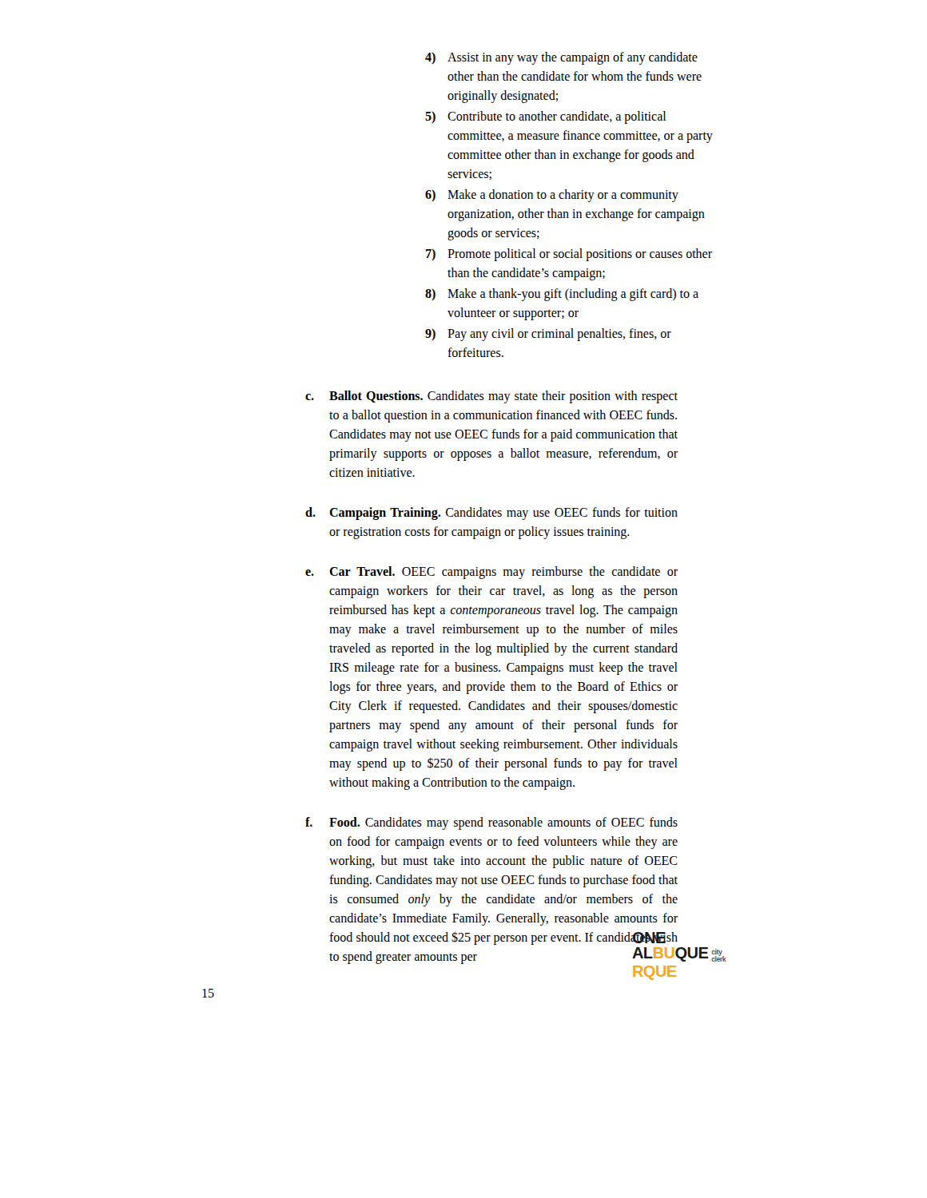4) Assist in any way the campaign of any candidate other than the candidate for whom the funds were originally designated;
5) Contribute to another candidate, a political committee, a measure finance committee, or a party committee other than in exchange for goods and services;
6) Make a donation to a charity or a community organization, other than in exchange for campaign goods or services;
7) Promote political or social positions or causes other than the candidate’s campaign;
8) Make a thank-you gift (including a gift card) to a volunteer or supporter; or
9) Pay any civil or criminal penalties, fines, or forfeitures.
c.
Ballot Questions. Candidates may state their position with respect to a ballot question in a communication financed with OEEC funds. Candidates may not use OEEC funds for a paid communication that primarily supports or opposes a ballot measure, referendum, or citizen initiative.
d.
Campaign Training. Candidates may use OEEC funds for tuition or registration costs for campaign or policy issues training.
e.
Car Travel. OEEC campaigns may reimburse the candidate or campaign workers for their car travel, as long as the person reimbursed has kept a contemporaneous travel log. The campaign may make a travel reimbursement up to the number of miles traveled as reported in the log multiplied by the current standard IRS mileage rate for a business. Campaigns must keep the travel logs for three years, and provide them to the Board of Ethics or City Clerk if requested. Candidates and their spouses/domestic partners may spend any amount of their personal funds for campaign travel without seeking reimbursement. Other individuals may spend up to $250 of their personal funds to pay for travel without making a Contribution to the campaign.
f.
Food. Candidates may spend reasonable amounts of OEEC funds on food for campaign events or to feed volunteers while they are working, but must take into account the public nature of OEEC funding. Candidates may not use OEEC funds to purchase food that is consumed only by the candidate and/or members of the candidate’s Immediate Family. Generally, reasonable amounts for food should not exceed $25 per person per event. If candidates wish to spend greater amounts per
ONE
AL BU QUE city
clerk
RQUE
15